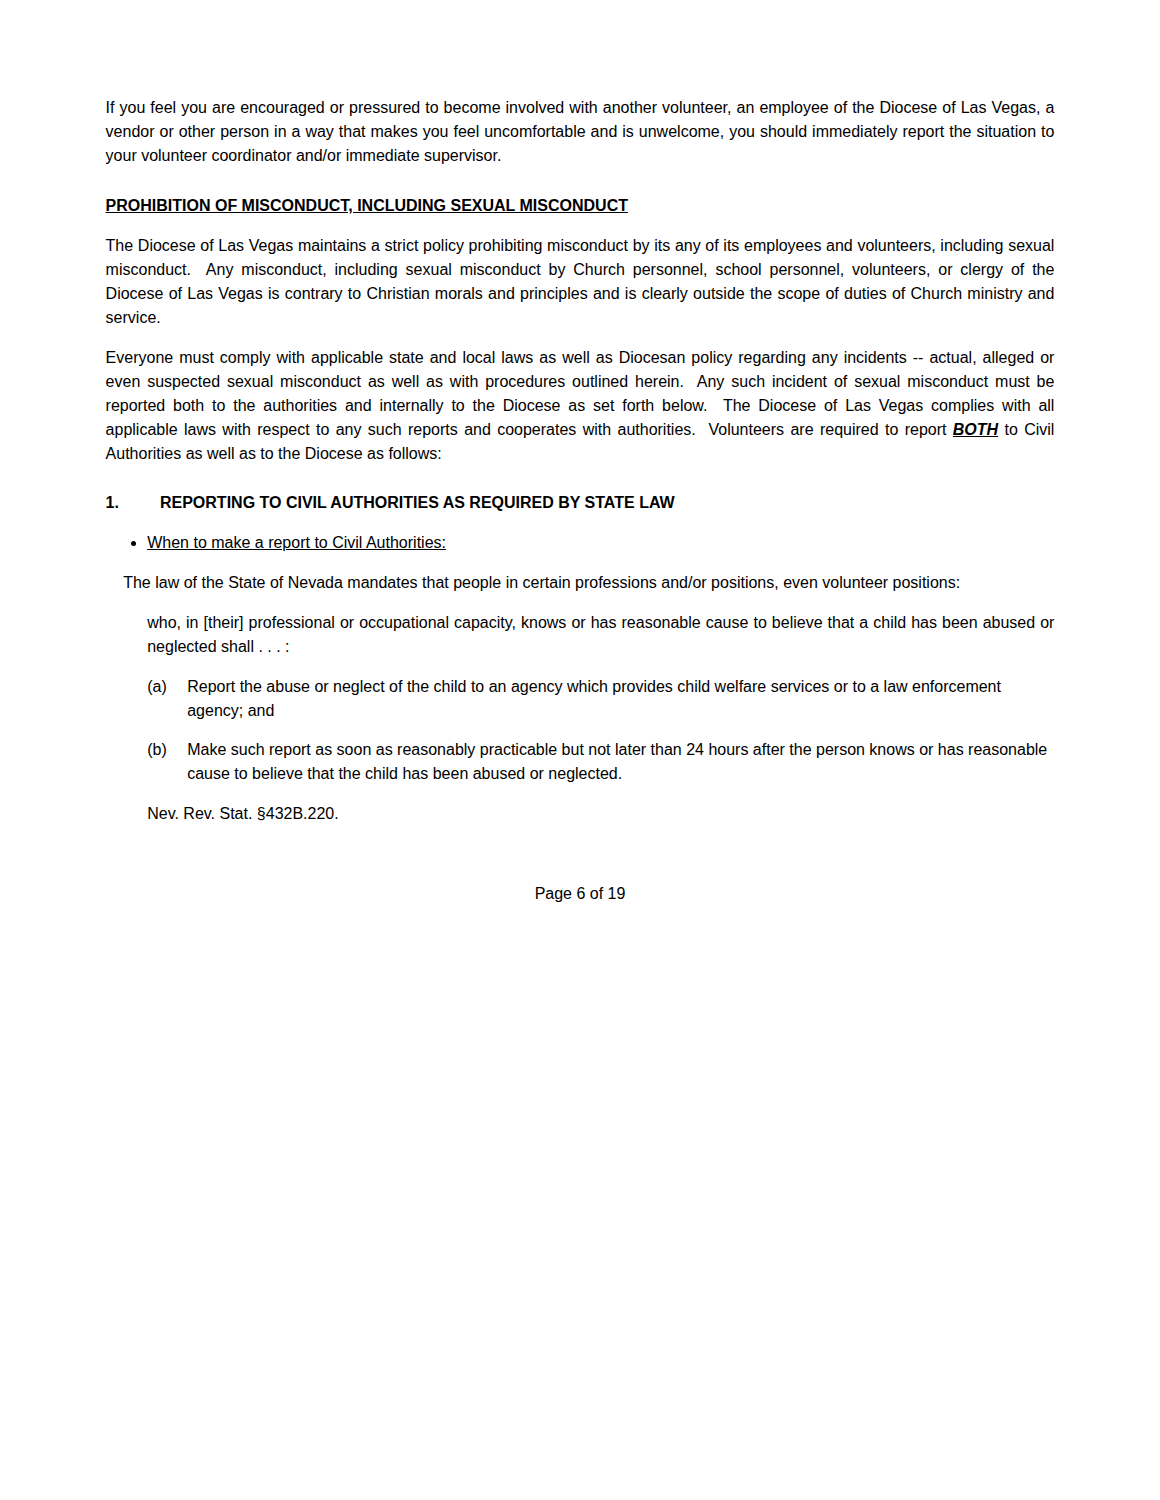If you feel you are encouraged or pressured to become involved with another volunteer, an employee of the Diocese of Las Vegas, a vendor or other person in a way that makes you feel uncomfortable and is unwelcome, you should immediately report the situation to your volunteer coordinator and/or immediate supervisor.
PROHIBITION OF MISCONDUCT, INCLUDING SEXUAL MISCONDUCT
The Diocese of Las Vegas maintains a strict policy prohibiting misconduct by its any of its employees and volunteers, including sexual misconduct. Any misconduct, including sexual misconduct by Church personnel, school personnel, volunteers, or clergy of the Diocese of Las Vegas is contrary to Christian morals and principles and is clearly outside the scope of duties of Church ministry and service.
Everyone must comply with applicable state and local laws as well as Diocesan policy regarding any incidents -- actual, alleged or even suspected sexual misconduct as well as with procedures outlined herein. Any such incident of sexual misconduct must be reported both to the authorities and internally to the Diocese as set forth below. The Diocese of Las Vegas complies with all applicable laws with respect to any such reports and cooperates with authorities. Volunteers are required to report BOTH to Civil Authorities as well as to the Diocese as follows:
1. REPORTING TO CIVIL AUTHORITIES AS REQUIRED BY STATE LAW
When to make a report to Civil Authorities:
The law of the State of Nevada mandates that people in certain professions and/or positions, even volunteer positions:
who, in [their] professional or occupational capacity, knows or has reasonable cause to believe that a child has been abused or neglected shall . . . :
(a) Report the abuse or neglect of the child to an agency which provides child welfare services or to a law enforcement agency; and
(b) Make such report as soon as reasonably practicable but not later than 24 hours after the person knows or has reasonable cause to believe that the child has been abused or neglected.
Nev. Rev. Stat. §432B.220.
Page 6 of 19